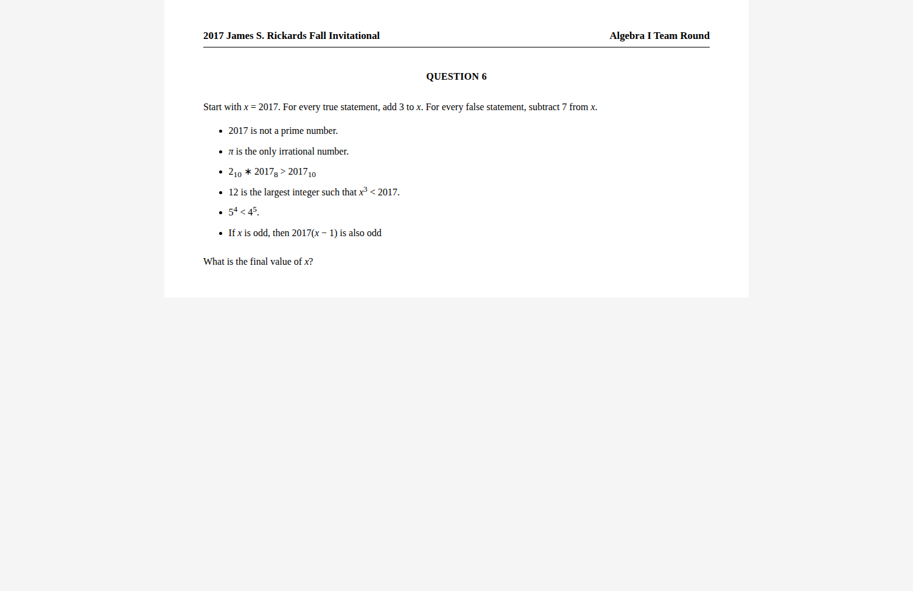2017 James S. Rickards Fall Invitational Algebra I Team Round
QUESTION 6
Start with x = 2017. For every true statement, add 3 to x. For every false statement, subtract 7 from x.
2017 is not a prime number.
π is the only irrational number.
210 ∗ 20178 > 201710
12 is the largest integer such that x3 < 2017.
54 < 45.
If x is odd, then 2017(x − 1) is also odd
What is the final value of x?